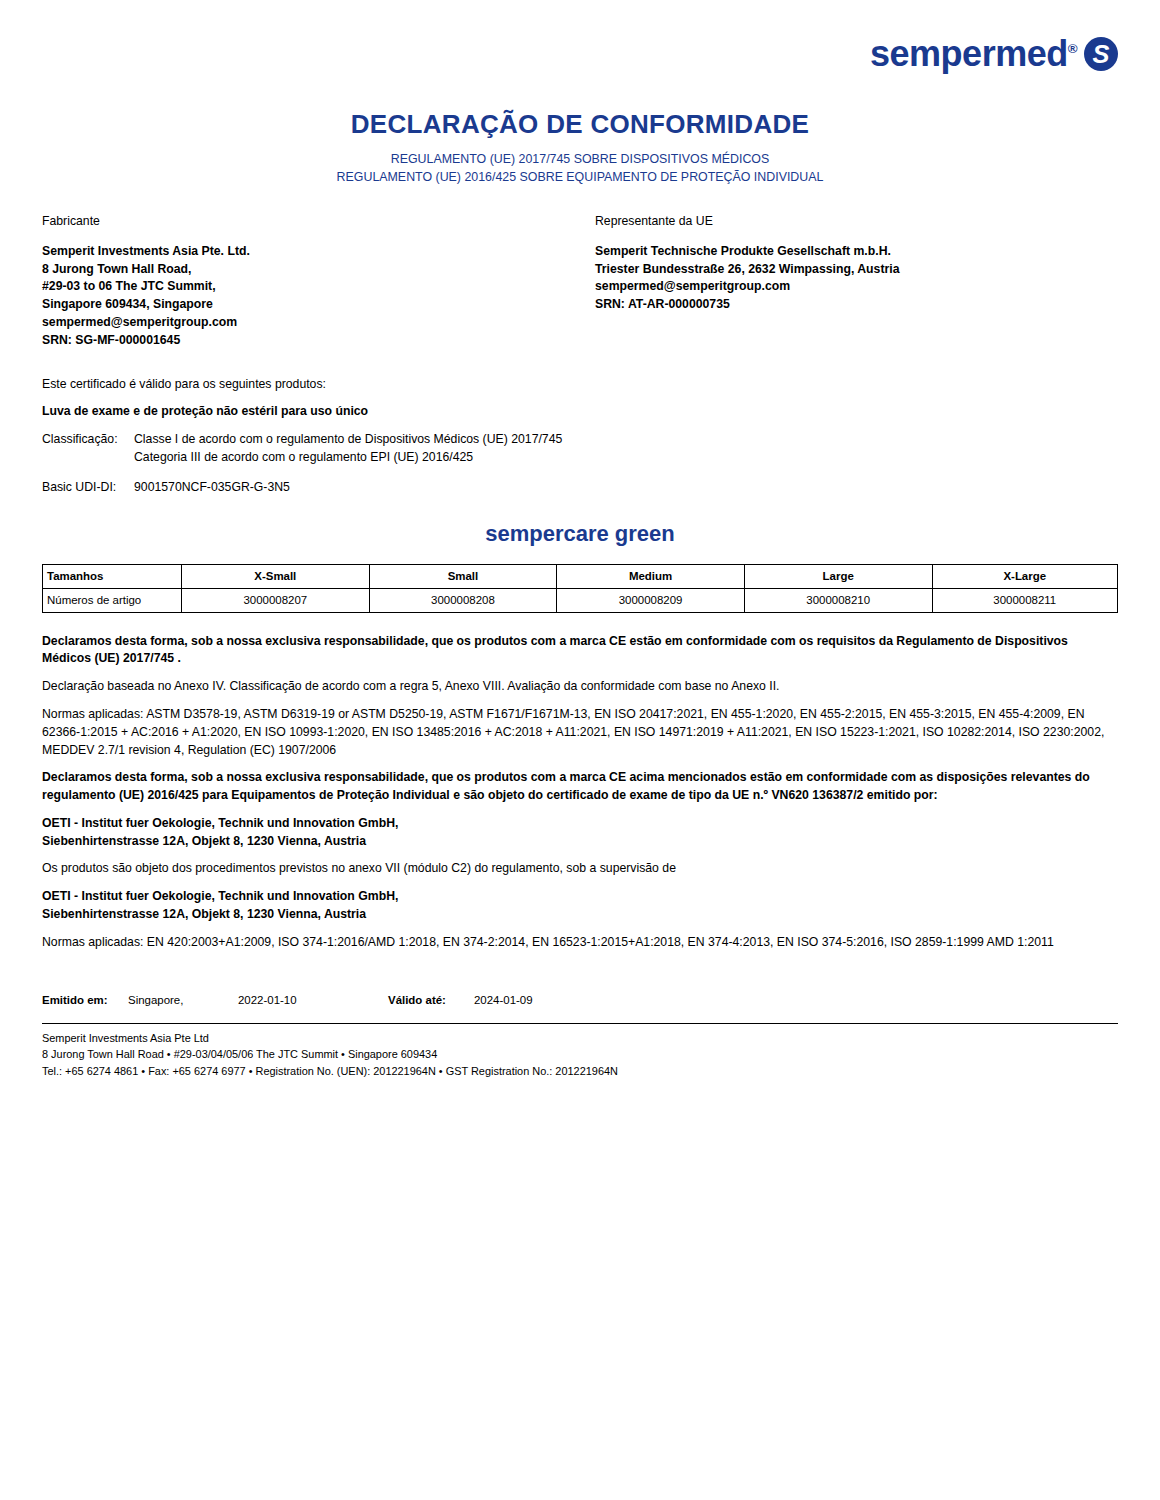sempermed®S
DECLARAÇÃO DE CONFORMIDADE
REGULAMENTO (UE) 2017/745 SOBRE DISPOSITIVOS MÉDICOS
REGULAMENTO (UE) 2016/425 SOBRE EQUIPAMENTO DE PROTEÇÃO INDIVIDUAL
Fabricante
Semperit Investments Asia Pte. Ltd.
8 Jurong Town Hall Road,
#29-03 to 06 The JTC Summit,
Singapore 609434, Singapore
sempermed@semperitgroup.com
SRN: SG-MF-000001645
Representante da UE
Semperit Technische Produkte Gesellschaft m.b.H.
Triester Bundesstraße 26, 2632 Wimpassing, Austria
sempermed@semperitgroup.com
SRN: AT-AR-000000735
Este certificado é válido para os seguintes produtos:
Luva de exame e de proteção não estéril para uso único
Classificação:
Classe I de acordo com o regulamento de Dispositivos Médicos (UE) 2017/745
Categoria III de acordo com o regulamento EPI (UE) 2016/425
Basic UDI-DI:
9001570NCF-035GR-G-3N5
sempercare green
| Tamanhos | X-Small | Small | Medium | Large | X-Large |
| --- | --- | --- | --- | --- | --- |
| Números de artigo | 3000008207 | 3000008208 | 3000008209 | 3000008210 | 3000008211 |
Declaramos desta forma, sob a nossa exclusiva responsabilidade, que os produtos com a marca CE estão em conformidade com os requisitos da Regulamento de Dispositivos Médicos (UE) 2017/745 .
Declaração baseada no Anexo IV. Classificação de acordo com a regra 5, Anexo VIII. Avaliação da conformidade com base no Anexo II.
Normas aplicadas: ASTM D3578-19, ASTM D6319-19 or ASTM D5250-19, ASTM F1671/F1671M-13, EN ISO 20417:2021, EN 455-1:2020, EN 455-2:2015, EN 455-3:2015, EN 455-4:2009, EN 62366-1:2015 + AC:2016 + A1:2020, EN ISO 10993-1:2020, EN ISO 13485:2016 + AC:2018 + A11:2021, EN ISO 14971:2019 + A11:2021, EN ISO 15223-1:2021, ISO 10282:2014, ISO 2230:2002, MEDDEV 2.7/1 revision 4, Regulation (EC) 1907/2006
Declaramos desta forma, sob a nossa exclusiva responsabilidade, que os produtos com a marca CE acima mencionados estão em conformidade com as disposições relevantes do regulamento (UE) 2016/425 para Equipamentos de Proteção Individual e são objeto do certificado de exame de tipo da UE n.º VN620 136387/2 emitido por:
OETI - Institut fuer Oekologie, Technik und Innovation GmbH,
Siebenhirtenstrasse 12A, Objekt 8, 1230 Vienna, Austria
Os produtos são objeto dos procedimentos previstos no anexo VII (módulo C2) do regulamento, sob a supervisão de
OETI - Institut fuer Oekologie, Technik und Innovation GmbH,
Siebenhirtenstrasse 12A, Objekt 8, 1230 Vienna, Austria
Normas aplicadas: EN 420:2003+A1:2009, ISO 374-1:2016/AMD 1:2018, EN 374-2:2014, EN 16523-1:2015+A1:2018, EN 374-4:2013, EN ISO 374-5:2016, ISO 2859-1:1999 AMD 1:2011
Emitido em: Singapore, 2022-01-10 Válido até: 2024-01-09
Semperit Investments Asia Pte Ltd
8 Jurong Town Hall Road • #29-03/04/05/06 The JTC Summit • Singapore 609434
Tel.: +65 6274 4861 • Fax: +65 6274 6977 • Registration No. (UEN): 201221964N • GST Registration No.: 201221964N